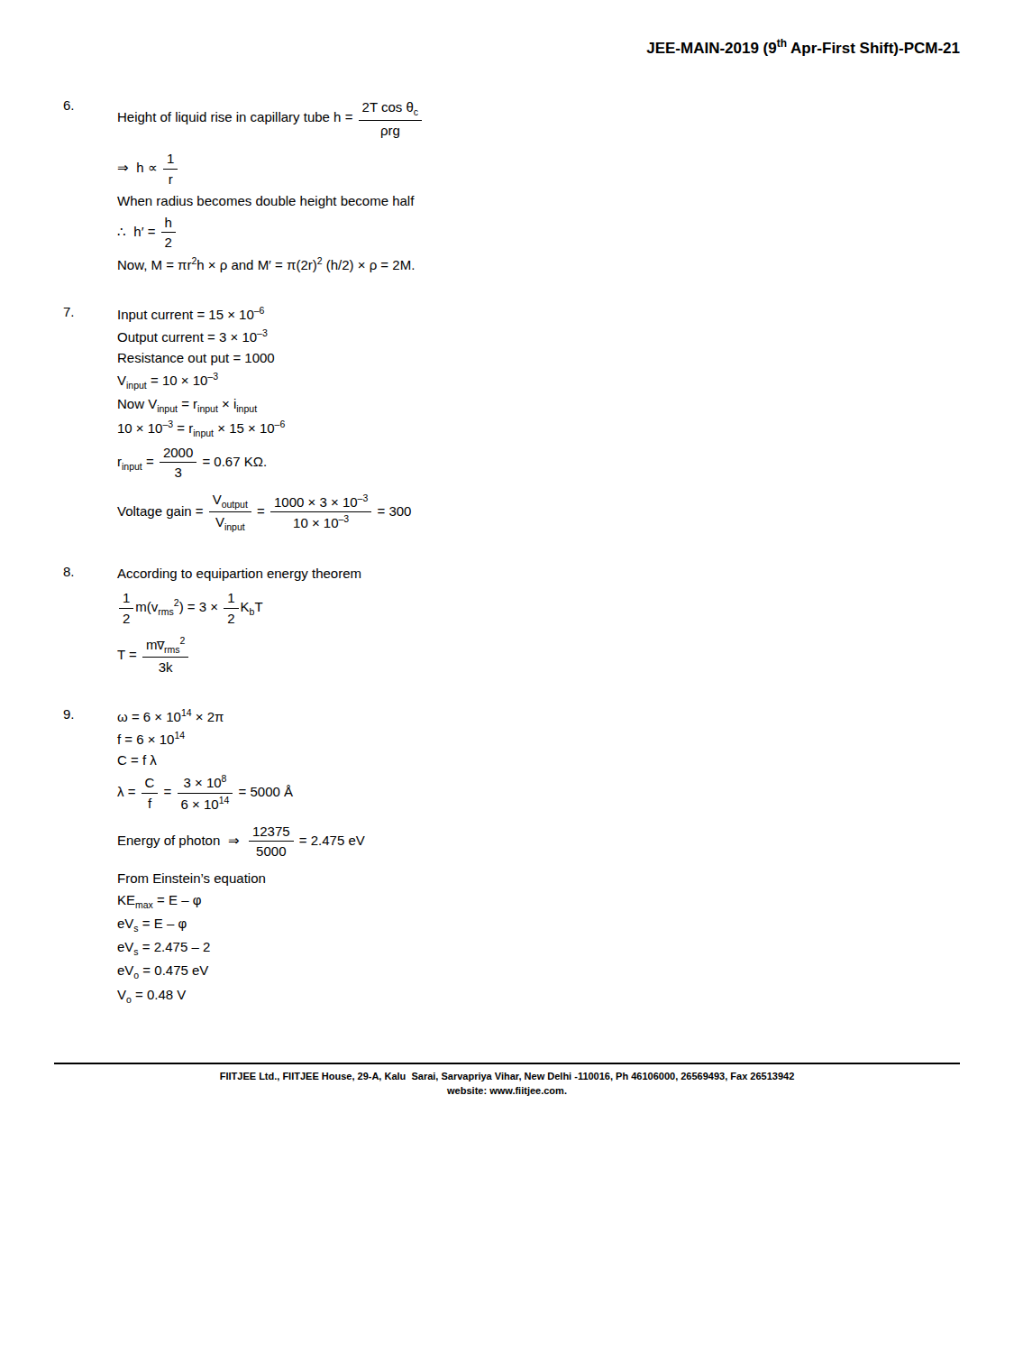JEE-MAIN-2019 (9th Apr-First Shift)-PCM-21
6.
Height of liquid rise in capillary tube h = 2T cos θc ρrg
⇒ h ∝ 1 r
When radius becomes double height become half
∴ h′ = h 2
Now, M = πr2h × ρ and M′ = π(2r)2 (h/2) × ρ = 2M.
7.
Input current = 15 × 10–6
Output current = 3 × 10–3
Resistance out put = 1000
Vinput = 10 × 10–3
Now Vinput = rinput × iinput
10 × 10–3 = rinput × 15 × 10–6
rinput = 20003 = 0.67 KΩ.
Voltage gain = Voutput Vinput = 1000 × 3 × 10–310 × 10–3 = 300
8.
According to equipartion energy theorem
12m(vrms2) = 3 × 12 KbT
T = mv̅rms23k
9.
ω = 6 × 1014 × 2π
f = 6 × 1014
C = f λ
λ = Cf = 3 × 1086 × 1014 = 5000 Å
Energy of photon ⇒ 123755000 = 2.475 eV
From Einstein’s equation
KEmax = E – φ
eVs = E – φ
eVs = 2.475 – 2
eVo = 0.475 eV
Vo = 0.48 V
FIITJEE Ltd., FIITJEE House, 29-A, Kalu Sarai, Sarvapriya Vihar, New Delhi -110016, Ph 46106000, 26569493, Fax 26513942
website: www.fiitjee.com.